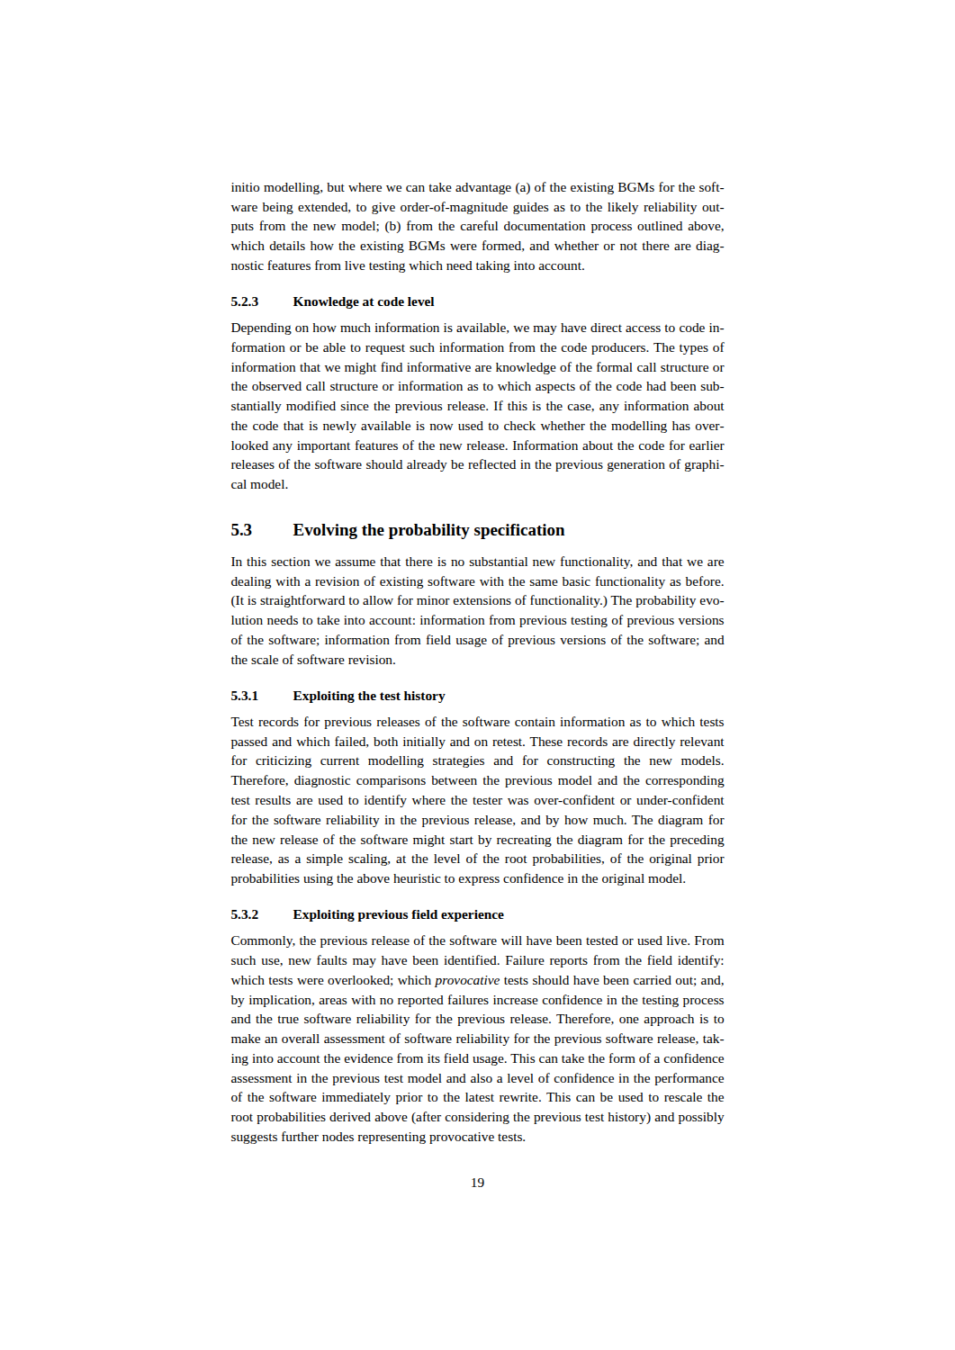initio modelling, but where we can take advantage (a) of the existing BGMs for the software being extended, to give order-of-magnitude guides as to the likely reliability outputs from the new model; (b) from the careful documentation process outlined above, which details how the existing BGMs were formed, and whether or not there are diagnostic features from live testing which need taking into account.
5.2.3 Knowledge at code level
Depending on how much information is available, we may have direct access to code information or be able to request such information from the code producers. The types of information that we might find informative are knowledge of the formal call structure or the observed call structure or information as to which aspects of the code had been substantially modified since the previous release. If this is the case, any information about the code that is newly available is now used to check whether the modelling has overlooked any important features of the new release. Information about the code for earlier releases of the software should already be reflected in the previous generation of graphical model.
5.3 Evolving the probability specification
In this section we assume that there is no substantial new functionality, and that we are dealing with a revision of existing software with the same basic functionality as before. (It is straightforward to allow for minor extensions of functionality.) The probability evolution needs to take into account: information from previous testing of previous versions of the software; information from field usage of previous versions of the software; and the scale of software revision.
5.3.1 Exploiting the test history
Test records for previous releases of the software contain information as to which tests passed and which failed, both initially and on retest. These records are directly relevant for criticizing current modelling strategies and for constructing the new models. Therefore, diagnostic comparisons between the previous model and the corresponding test results are used to identify where the tester was over-confident or under-confident for the software reliability in the previous release, and by how much. The diagram for the new release of the software might start by recreating the diagram for the preceding release, as a simple scaling, at the level of the root probabilities, of the original prior probabilities using the above heuristic to express confidence in the original model.
5.3.2 Exploiting previous field experience
Commonly, the previous release of the software will have been tested or used live. From such use, new faults may have been identified. Failure reports from the field identify: which tests were overlooked; which provocative tests should have been carried out; and, by implication, areas with no reported failures increase confidence in the testing process and the true software reliability for the previous release. Therefore, one approach is to make an overall assessment of software reliability for the previous software release, taking into account the evidence from its field usage. This can take the form of a confidence assessment in the previous test model and also a level of confidence in the performance of the software immediately prior to the latest rewrite. This can be used to rescale the root probabilities derived above (after considering the previous test history) and possibly suggests further nodes representing provocative tests.
19